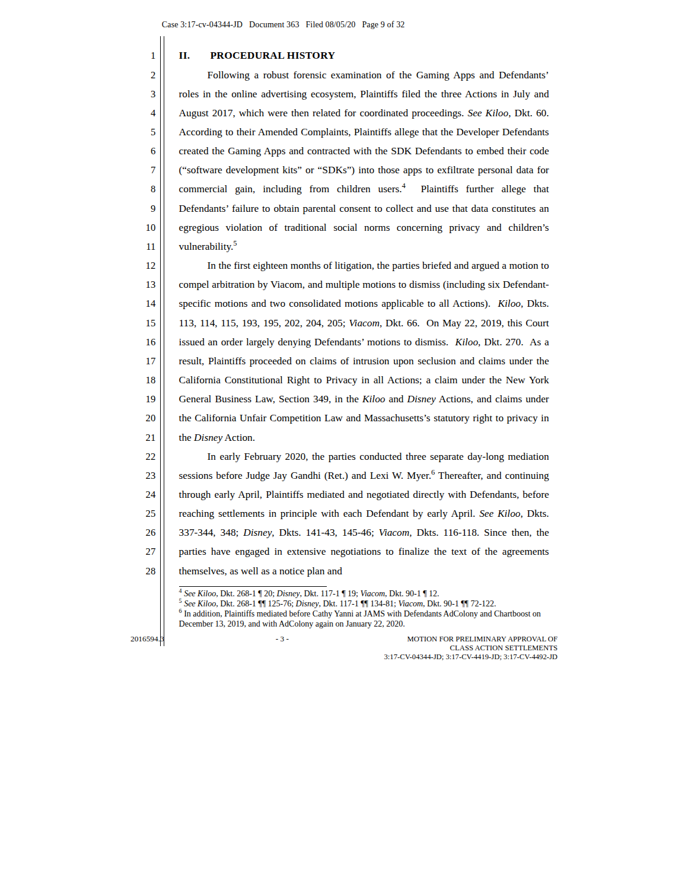Case 3:17-cv-04344-JD Document 363 Filed 08/05/20 Page 9 of 32
1
2
3
4
5
6
7
8
9
10
11
12
13
14
15
16
17
18
19
20
21
22
23
24
25
26
27
28
II. PROCEDURAL HISTORY
Following a robust forensic examination of the Gaming Apps and Defendants’ roles in the online advertising ecosystem, Plaintiffs filed the three Actions in July and August 2017, which were then related for coordinated proceedings. See Kiloo, Dkt. 60. According to their Amended Complaints, Plaintiffs allege that the Developer Defendants created the Gaming Apps and contracted with the SDK Defendants to embed their code (“software development kits” or “SDKs”) into those apps to exfiltrate personal data for commercial gain, including from children users.4 Plaintiffs further allege that Defendants’ failure to obtain parental consent to collect and use that data constitutes an egregious violation of traditional social norms concerning privacy and children’s vulnerability.5
In the first eighteen months of litigation, the parties briefed and argued a motion to compel arbitration by Viacom, and multiple motions to dismiss (including six Defendant-specific motions and two consolidated motions applicable to all Actions). Kiloo, Dkts. 113, 114, 115, 193, 195, 202, 204, 205; Viacom, Dkt. 66. On May 22, 2019, this Court issued an order largely denying Defendants’ motions to dismiss. Kiloo, Dkt. 270. As a result, Plaintiffs proceeded on claims of intrusion upon seclusion and claims under the California Constitutional Right to Privacy in all Actions; a claim under the New York General Business Law, Section 349, in the Kiloo and Disney Actions, and claims under the California Unfair Competition Law and Massachusetts’s statutory right to privacy in the Disney Action.
In early February 2020, the parties conducted three separate day-long mediation sessions before Judge Jay Gandhi (Ret.) and Lexi W. Myer.6 Thereafter, and continuing through early April, Plaintiffs mediated and negotiated directly with Defendants, before reaching settlements in principle with each Defendant by early April. See Kiloo, Dkts. 337-344, 348; Disney, Dkts. 141-43, 145-46; Viacom, Dkts. 116-118. Since then, the parties have engaged in extensive negotiations to finalize the text of the agreements themselves, as well as a notice plan and
4 See Kiloo, Dkt. 268-1 ¶ 20; Disney, Dkt. 117-1 ¶ 19; Viacom, Dkt. 90-1 ¶ 12.
5 See Kiloo, Dkt. 268-1 ¶¶ 125-76; Disney, Dkt. 117-1 ¶¶ 134-81; Viacom, Dkt. 90-1 ¶¶ 72-122.
6 In addition, Plaintiffs mediated before Cathy Yanni at JAMS with Defendants AdColony and Chartboost on December 13, 2019, and with AdColony again on January 22, 2020.
2016594.3
- 3 -
MOTION FOR PRELIMINARY APPROVAL OF
CLASS ACTION SETTLEMENTS
3:17-CV-04344-JD; 3:17-CV-4419-JD; 3:17-CV-4492-JD